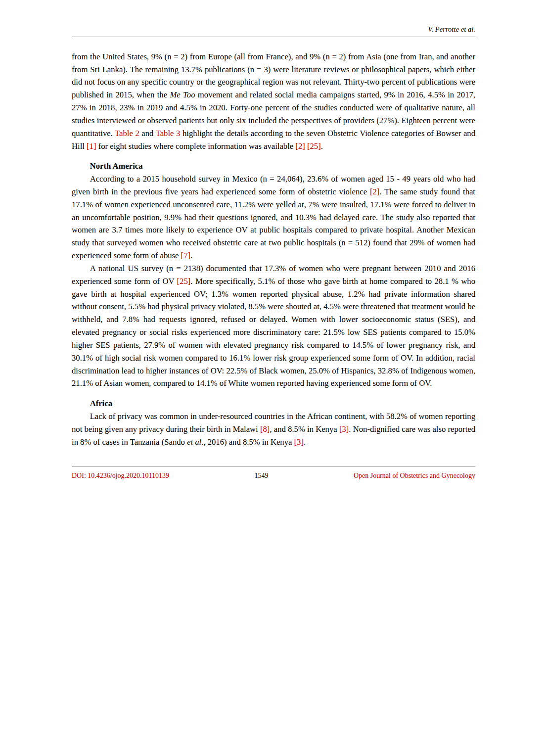V. Perrotte et al.
from the United States, 9% (n = 2) from Europe (all from France), and 9% (n = 2) from Asia (one from Iran, and another from Sri Lanka). The remaining 13.7% publications (n = 3) were literature reviews or philosophical papers, which either did not focus on any specific country or the geographical region was not relevant. Thirty-two percent of publications were published in 2015, when the Me Too movement and related social media campaigns started, 9% in 2016, 4.5% in 2017, 27% in 2018, 23% in 2019 and 4.5% in 2020. Forty-one percent of the studies conducted were of qualitative nature, all studies interviewed or observed patients but only six included the perspectives of providers (27%). Eighteen percent were quantitative. Table 2 and Table 3 highlight the details according to the seven Obstetric Violence categories of Bowser and Hill [1] for eight studies where complete information was available [2] [25].
North America
According to a 2015 household survey in Mexico (n = 24,064), 23.6% of women aged 15 - 49 years old who had given birth in the previous five years had experienced some form of obstetric violence [2]. The same study found that 17.1% of women experienced unconsented care, 11.2% were yelled at, 7% were insulted, 17.1% were forced to deliver in an uncomfortable position, 9.9% had their questions ignored, and 10.3% had delayed care. The study also reported that women are 3.7 times more likely to experience OV at public hospitals compared to private hospital. Another Mexican study that surveyed women who received obstetric care at two public hospitals (n = 512) found that 29% of women had experienced some form of abuse [7].
A national US survey (n = 2138) documented that 17.3% of women who were pregnant between 2010 and 2016 experienced some form of OV [25]. More specifically, 5.1% of those who gave birth at home compared to 28.1 % who gave birth at hospital experienced OV; 1.3% women reported physical abuse, 1.2% had private information shared without consent, 5.5% had physical privacy violated, 8.5% were shouted at, 4.5% were threatened that treatment would be withheld, and 7.8% had requests ignored, refused or delayed. Women with lower socioeconomic status (SES), and elevated pregnancy or social risks experienced more discriminatory care: 21.5% low SES patients compared to 15.0% higher SES patients, 27.9% of women with elevated pregnancy risk compared to 14.5% of lower pregnancy risk, and 30.1% of high social risk women compared to 16.1% lower risk group experienced some form of OV. In addition, racial discrimination lead to higher instances of OV: 22.5% of Black women, 25.0% of Hispanics, 32.8% of Indigenous women, 21.1% of Asian women, compared to 14.1% of White women reported having experienced some form of OV.
Africa
Lack of privacy was common in under-resourced countries in the African continent, with 58.2% of women reporting not being given any privacy during their birth in Malawi [8], and 8.5% in Kenya [3]. Non-dignified care was also reported in 8% of cases in Tanzania (Sando et al., 2016) and 8.5% in Kenya [3].
DOI: 10.4236/ojog.2020.10110139 1549 Open Journal of Obstetrics and Gynecology